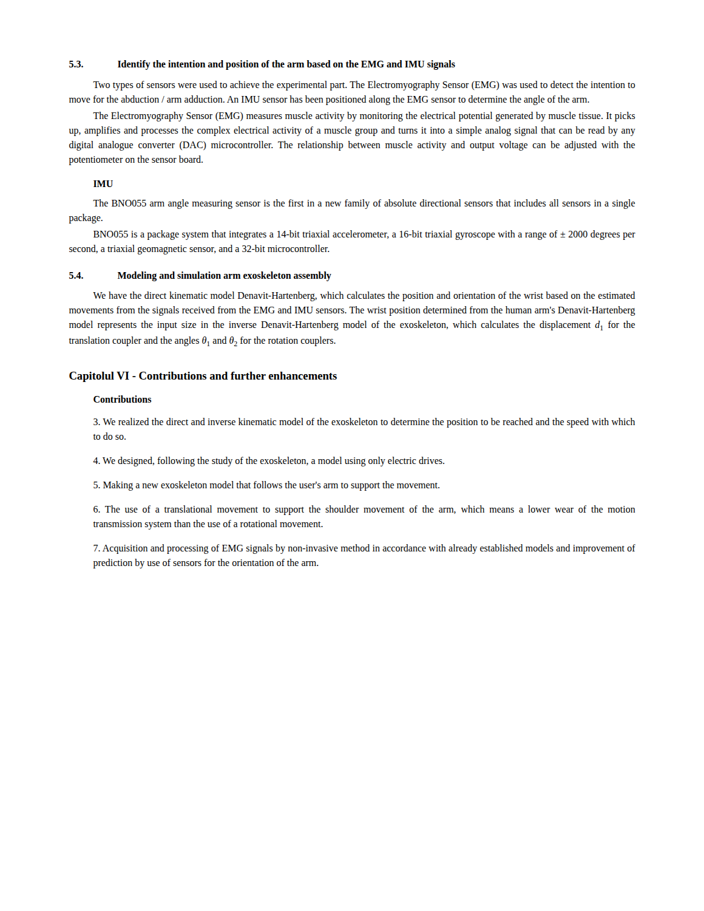5.3. Identify the intention and position of the arm based on the EMG and IMU signals
Two types of sensors were used to achieve the experimental part. The Electromyography Sensor (EMG) was used to detect the intention to move for the abduction / arm adduction. An IMU sensor has been positioned along the EMG sensor to determine the angle of the arm.
The Electromyography Sensor (EMG) measures muscle activity by monitoring the electrical potential generated by muscle tissue. It picks up, amplifies and processes the complex electrical activity of a muscle group and turns it into a simple analog signal that can be read by any digital analogue converter (DAC) microcontroller. The relationship between muscle activity and output voltage can be adjusted with the potentiometer on the sensor board.
IMU
The BNO055 arm angle measuring sensor is the first in a new family of absolute directional sensors that includes all sensors in a single package.
BNO055 is a package system that integrates a 14-bit triaxial accelerometer, a 16-bit triaxial gyroscope with a range of ± 2000 degrees per second, a triaxial geomagnetic sensor, and a 32-bit microcontroller.
5.4. Modeling and simulation arm exoskeleton assembly
We have the direct kinematic model Denavit-Hartenberg, which calculates the position and orientation of the wrist based on the estimated movements from the signals received from the EMG and IMU sensors. The wrist position determined from the human arm's Denavit-Hartenberg model represents the input size in the inverse Denavit-Hartenberg model of the exoskeleton, which calculates the displacement d1 for the translation coupler and the angles θ1 and θ2 for the rotation couplers.
Capitolul VI - Contributions and further enhancements
Contributions
3. We realized the direct and inverse kinematic model of the exoskeleton to determine the position to be reached and the speed with which to do so.
4. We designed, following the study of the exoskeleton, a model using only electric drives.
5. Making a new exoskeleton model that follows the user's arm to support the movement.
6. The use of a translational movement to support the shoulder movement of the arm, which means a lower wear of the motion transmission system than the use of a rotational movement.
7. Acquisition and processing of EMG signals by non-invasive method in accordance with already established models and improvement of prediction by use of sensors for the orientation of the arm.